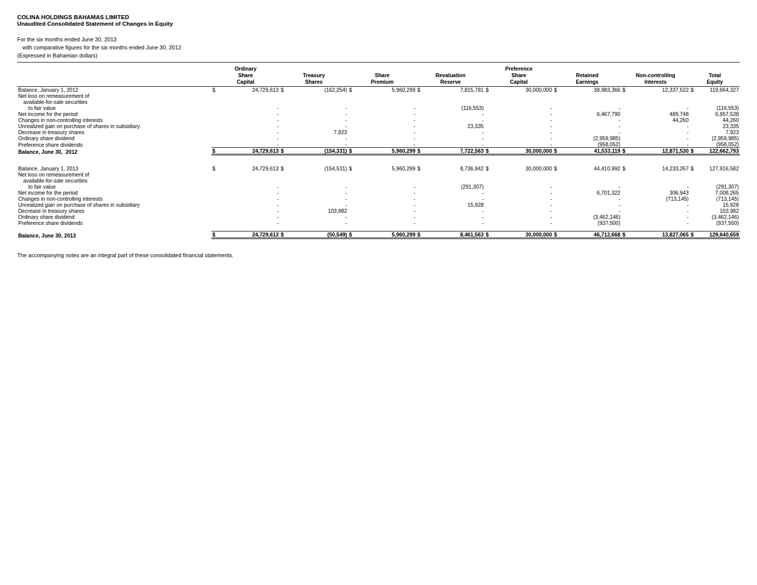COLINA HOLDINGS BAHAMAS LIMITED
Unaudited Consolidated Statement of Changes in Equity
For the six months ended June 30, 2013
with comparative figures for the six months ended June 30, 2012
(Expressed in Bahamian dollars)
| | Ordinary Share Capital | Treasury Shares | Share Premium | Revaluation Reserve | Preference Share Capital | Retained Earnings | Non-controlling Interests | Total Equity |
| --- | --- | --- | --- | --- | --- | --- | --- | --- |
| Balance, January 1, 2012 | $ | 24,729,613 | $ | (162,254) | $ | 5,960,299 | $ | 7,815,781 | $ | 30,000,000 | $ | 38,983,366 | $ | 12,337,522 | $ | 119,664,327 |
| Net loss on remeasurement of | | | | | | | | | | | | | | | | |
| available-for-sale securities | | | | | | | | | | | | | | | | |
| to fair value | | - | | - | | - | | (116,553) | | - | | - | | - | | (116,553) |
| Net income for the period | | - | | - | | - | | - | | - | | 6,467,790 | | 489,748 | | 6,957,538 |
| Changes in non-controlling interests | | - | | - | | - | | - | | - | | - | | 44,260 | | 44,260 |
| Unrealized gain on purchase of shares in subsidiary | | - | | - | | - | | 23,335 | | - | | - | | - | | 23,335 |
| Decrease in treasury shares | | - | | 7,923 | | - | | - | | - | | - | | - | | 7,923 |
| Ordinary share dividend | | - | | - | | - | | - | | - | | (2,959,985) | | - | | (2,959,985) |
| Preference share dividends | | - | | - | | - | | - | | - | | (958,052) | | - | | (958,052) |
| Balance, June 30, 2012 | $ | 24,729,613 | $ | (154,331) | $ | 5,960,299 | $ | 7,722,563 | $ | 30,000,000 | $ | 41,533,119 | $ | 12,871,530 | $ | 122,662,793 |
| Balance, January 1, 2013 | $ | 24,729,613 | $ | (154,531) | $ | 5,960,299 | $ | 8,736,942 | $ | 30,000,000 | $ | 44,410,992 | $ | 14,233,267 | $ | 127,916,582 |
| Net loss on remeasurement of | | | | | | | | | | | | | | | | |
| available-for-sale securities | | | | | | | | | | | | | | | | |
| to fair value | | - | | - | | - | | (291,307) | | - | | - | | - | | (291,307) |
| Net income for the period | | - | | - | | - | | - | | - | | 6,701,322 | | 306,943 | | 7,008,265 |
| Changes in non-controlling interests | | - | | - | | - | | - | | - | | - | | (713,145) | | (713,145) |
| Unrealized gain on purchase of shares in subsidiary | | - | | - | | - | | 15,928 | | - | | - | | - | | 15,928 |
| Decrease in treasury shares | | - | | 103,982 | | - | | - | | - | | - | | - | | 103,982 |
| Ordinary share dividend | | - | | - | | - | | - | | - | | (3,462,146) | | - | | (3,462,146) |
| Preference share dividends | | - | | - | | - | | - | | - | | (937,500) | | - | | (937,500) |
| Balance, June 30, 2013 | $ | 24,729,613 | $ | (50,549) | $ | 5,960,299 | $ | 8,461,563 | $ | 30,000,000 | $ | 46,712,668 | $ | 13,827,065 | $ | 129,640,659 |
The accompanying notes are an integral part of these consolidated financial statements.